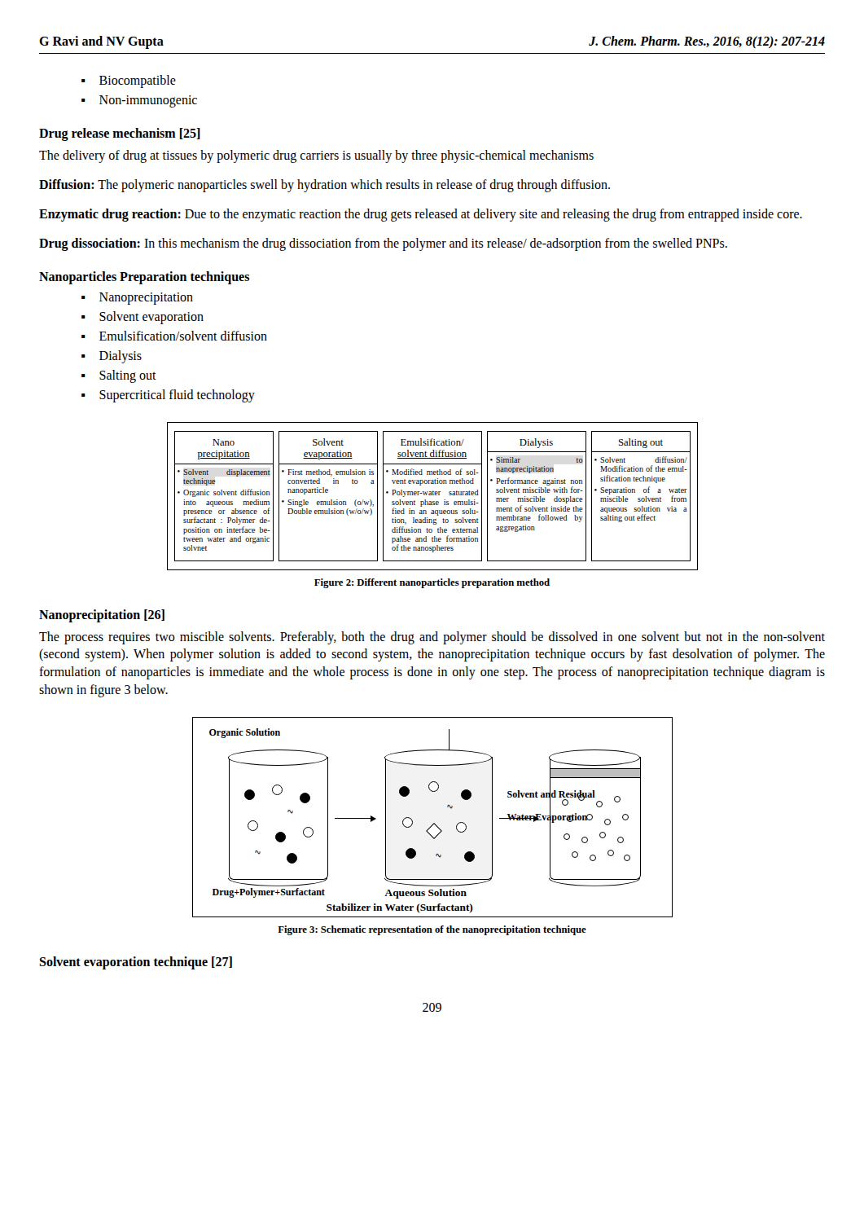G Ravi and NV Gupta
J. Chem. Pharm. Res., 2016, 8(12): 207-214
Biocompatible
Non-immunogenic
Drug release mechanism [25]
The delivery of drug at tissues by polymeric drug carriers is usually by three physic-chemical mechanisms
Diffusion: The polymeric nanoparticles swell by hydration which results in release of drug through diffusion.
Enzymatic drug reaction: Due to the enzymatic reaction the drug gets released at delivery site and releasing the drug from entrapped inside core.
Drug dissociation: In this mechanism the drug dissociation from the polymer and its release/ de-adsorption from the swelled PNPs.
Nanoparticles Preparation techniques
Nanoprecipitation
Solvent evaporation
Emulsification/solvent diffusion
Dialysis
Salting out
Supercritical fluid technology
Nano
precipitation
Solvent displacement technique
Organic solvent diffusion into aqueous medium presence or absence of surfactant : Polymer deposition on interface between water and organic solvnet
Solvent
evaporation
First method, emulsion is converted in to a nanoparticle
Single emulsion (o/w), Double emulsion (w/o/w)
Emulsification/
solvent diffusion
Modified method of solvent evaporation method
Polymer-water saturated solvent phase is emulsified in an aqueous solution, leading to solvent diffusion to the external pahse and the formation of the nanospheres
Dialysis
Similar to nanoprecipitation
Performance against non solvent miscible with former miscible dosplace ment of solvent inside the membrane followed by aggregation
Salting out
Solvent diffusion/ Modification of the emulsification technique
Separation of a water miscible solvent from aqueous solution via a salting out effect
Figure 2: Different nanoparticles preparation method
Nanoprecipitation [26]
The process requires two miscible solvents. Preferably, both the drug and polymer should be dissolved in one solvent but not in the non-solvent (second system). When polymer solution is added to second system, the nanoprecipitation technique occurs by fast desolvation of polymer. The formulation of nanoparticles is immediate and the whole process is done in only one step. The process of nanoprecipitation technique diagram is shown in figure 3 below.
Organic Solution
∿
∿
∿
∿
Solvent and Residual
Water Evaporation
Drug+Polymer+Surfactant
Aqueous Solution
Stabilizer in Water (Surfactant)
Figure 3: Schematic representation of the nanoprecipitation technique
Solvent evaporation technique [27]
209